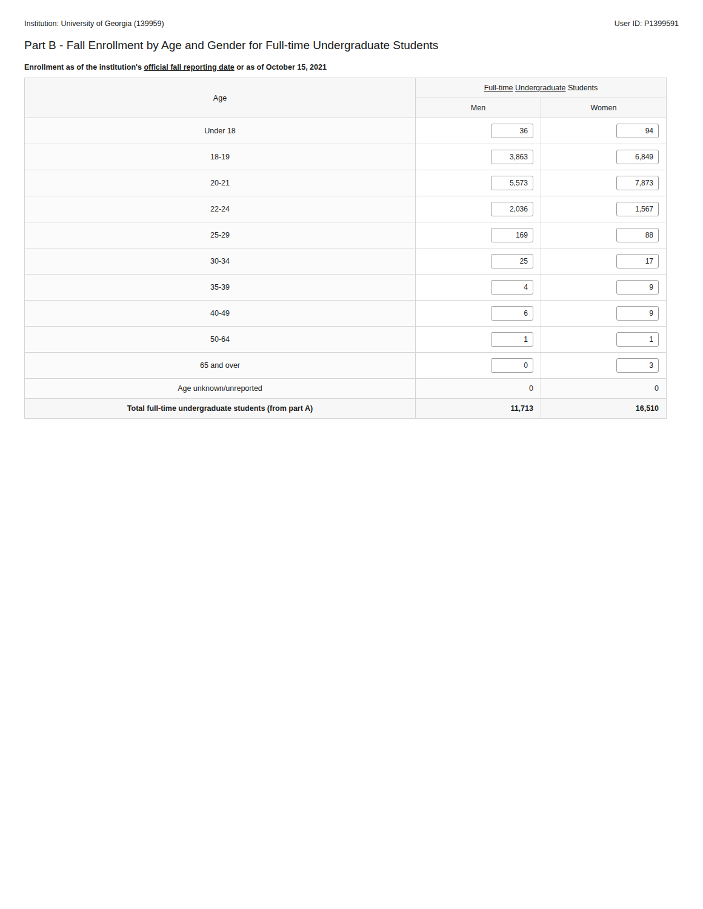Institution: University of Georgia (139959)
User ID: P1399591
Part B - Fall Enrollment by Age and Gender for Full-time Undergraduate Students
Enrollment as of the institution's official fall reporting date or as of October 15, 2021
| Age | Full-time Undergraduate Students |
| --- | --- |
| Men | Women |
| Under 18 | 36 | 94 |
| 18-19 | 3,863 | 6,849 |
| 20-21 | 5,573 | 7,873 |
| 22-24 | 2,036 | 1,567 |
| 25-29 | 169 | 88 |
| 30-34 | 25 | 17 |
| 35-39 | 4 | 9 |
| 40-49 | 6 | 9 |
| 50-64 | 1 | 1 |
| 65 and over | 0 | 3 |
| Age unknown/unreported | 0 | 0 |
| Total full-time undergraduate students (from part A) | 11,713 | 16,510 |